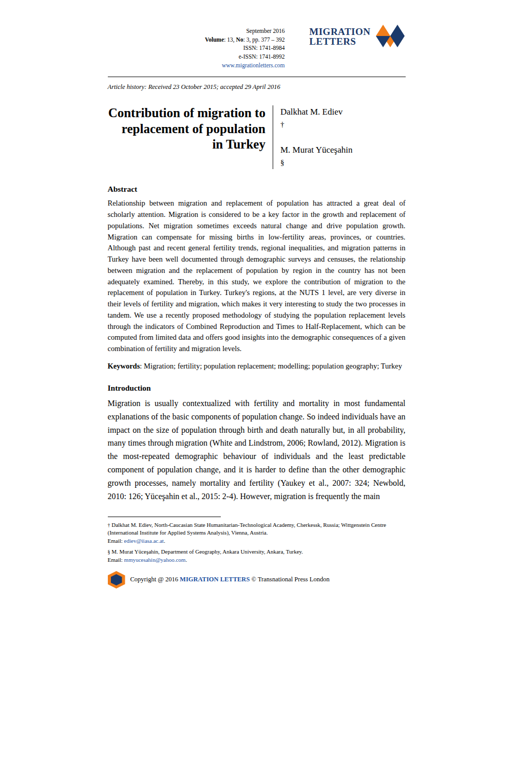September 2016
Volume: 13, No: 3, pp. 377 – 392
ISSN: 1741-8984
e-ISSN: 1741-8992
www.migrationletters.com
MIGRATION LETTERS
Article history: Received 23 October 2015; accepted 29 April 2016
Contribution of migration to
replacement of population
in Turkey
Dalkhat M. Ediev †
M. Murat Yüceşahin §
Abstract
Relationship between migration and replacement of population has attracted a great deal of scholarly attention. Migration is considered to be a key factor in the growth and replacement of populations. Net migration sometimes exceeds natural change and drive population growth. Migration can compensate for missing births in low-fertility areas, provinces, or countries. Although past and recent general fertility trends, regional inequalities, and migration patterns in Turkey have been well documented through demographic surveys and censuses, the relationship between migration and the replacement of population by region in the country has not been adequately examined. Thereby, in this study, we explore the contribution of migration to the replacement of population in Turkey. Turkey's regions, at the NUTS 1 level, are very diverse in their levels of fertility and migration, which makes it very interesting to study the two processes in tandem. We use a recently proposed methodology of studying the population replacement levels through the indicators of Combined Reproduction and Times to Half-Replacement, which can be computed from limited data and offers good insights into the demographic consequences of a given combination of fertility and migration levels.
Keywords: Migration; fertility; population replacement; modelling; population geography; Turkey
Introduction
Migration is usually contextualized with fertility and mortality in most fundamental explanations of the basic components of population change. So indeed individuals have an impact on the size of population through birth and death naturally but, in all probability, many times through migration (White and Lindstrom, 2006; Rowland, 2012). Migration is the most-repeated demographic behaviour of individuals and the least predictable component of population change, and it is harder to define than the other demographic growth processes, namely mortality and fertility (Yaukey et al., 2007: 324; Newbold, 2010: 126; Yüceşahin et al., 2015: 2-4). However, migration is frequently the main
† Dalkhat M. Ediev, North-Caucasian State Humanitarian-Technological Academy, Cherkessk, Russia; Wittgenstein Centre (International Institute for Applied Systems Analysis), Vienna, Austria.
Email: ediev@iiasa.ac.at.
§ M. Murat Yüceşahin, Department of Geography, Ankara University, Ankara, Turkey.
Email: mmyucesahin@yahoo.com.
Copyright @ 2016 MIGRATION LETTERS © Transnational Press London